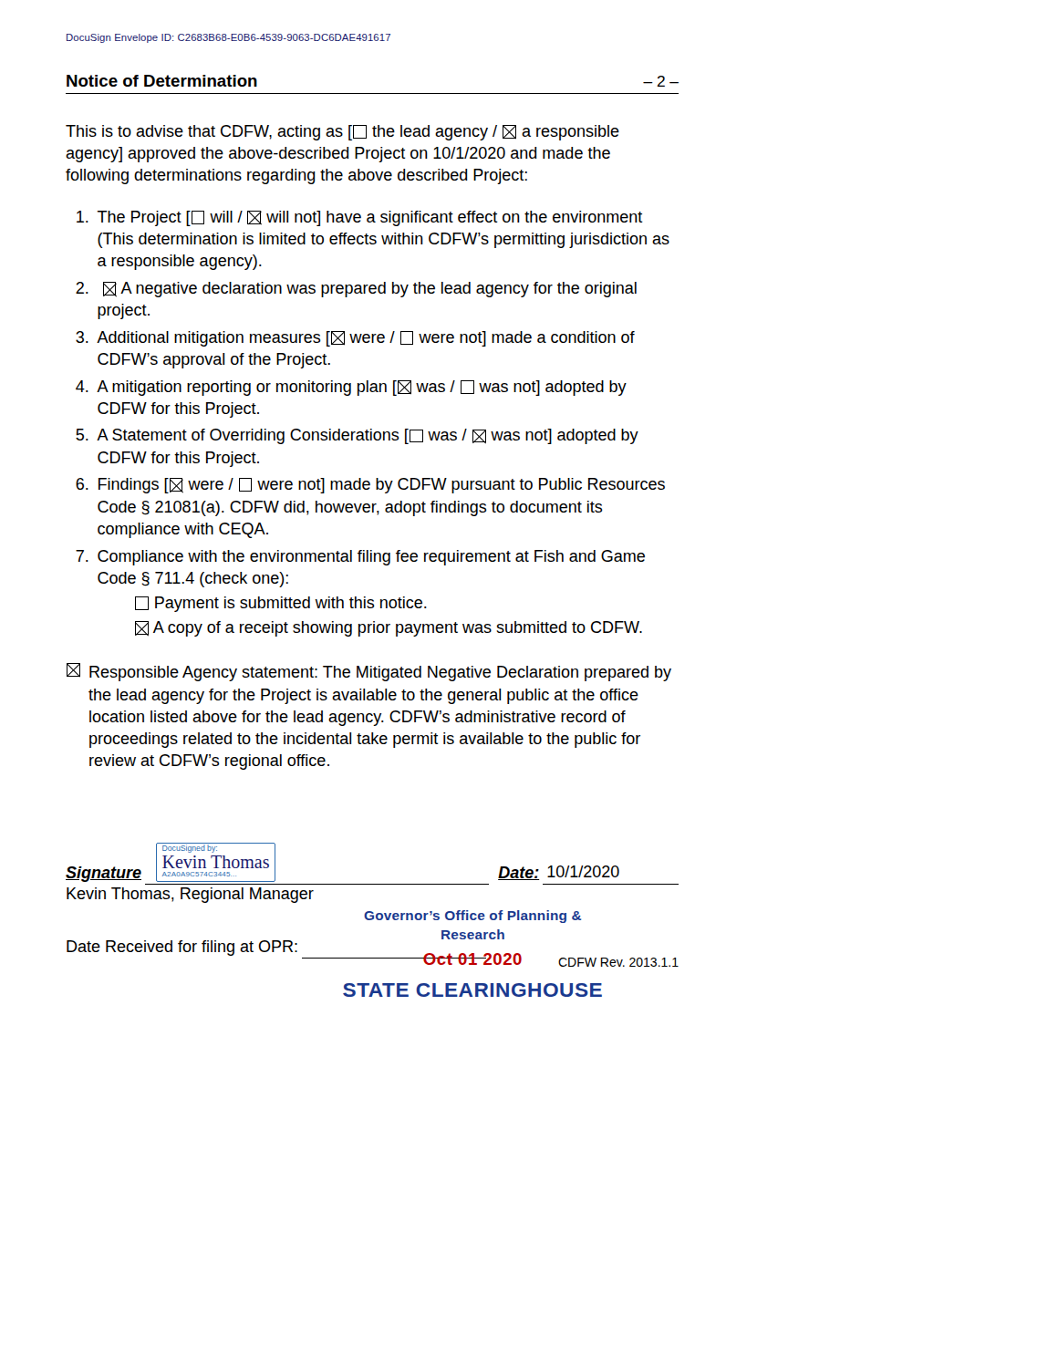DocuSign Envelope ID: C2683B68-E0B6-4539-9063-DC6DAE491617
Notice of Determination – 2 –
This is to advise that CDFW, acting as [ the lead agency / a responsible agency] approved the above-described Project on 10/1/2020 and made the following determinations regarding the above described Project:
The Project [ will / will not] have a significant effect on the environment (This determination is limited to effects within CDFW’s permitting jurisdiction as a responsible agency).
A negative declaration was prepared by the lead agency for the original project.
Additional mitigation measures [ were / were not] made a condition of CDFW’s approval of the Project.
A mitigation reporting or monitoring plan [ was / was not] adopted by CDFW for this Project.
A Statement of Overriding Considerations [ was / was not] adopted by CDFW for this Project.
Findings [ were / were not] made by CDFW pursuant to Public Resources Code § 21081(a). CDFW did, however, adopt findings to document its compliance with CEQA.
Compliance with the environmental filing fee requirement at Fish and Game Code § 711.4 (check one):
Payment is submitted with this notice.
A copy of a receipt showing prior payment was submitted to CDFW.
Responsible Agency statement: The Mitigated Negative Declaration prepared by the lead agency for the Project is available to the general public at the office location listed above for the lead agency. CDFW’s administrative record of proceedings related to the incidental take permit is available to the public for review at CDFW’s regional office.
Signature DocuSigned by: Kevin Thomas A2A0A9C574C3445... Date: 10/1/2020
Kevin Thomas, Regional Manager
Date Received for filing at OPR:
Governor’s Office of Planning & Research
Oct 01 2020
STATE CLEARINGHOUSE
CDFW Rev. 2013.1.1